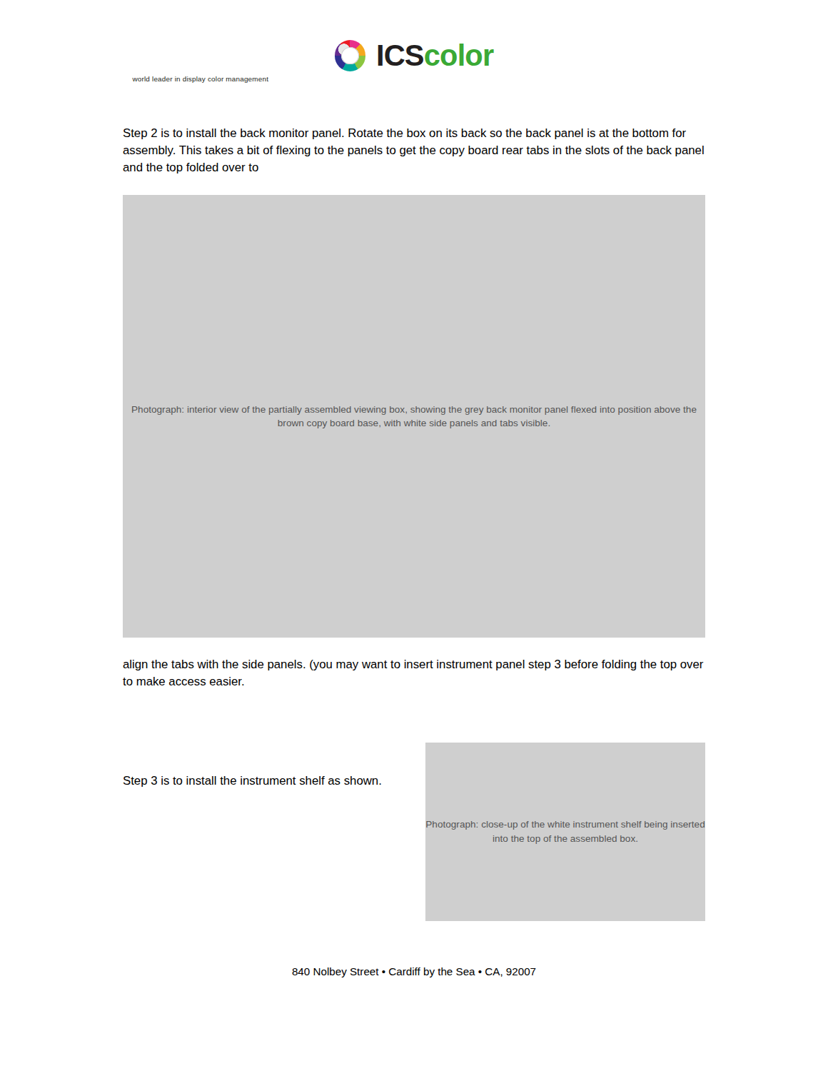ICS color
world leader in display color management
Step 2 is to install the back monitor panel. Rotate the box on its back so the back panel is at the bottom for assembly. This takes a bit of flexing to the panels to get the copy board rear tabs in the slots of the back panel and the top folded over to
Photograph: interior view of the partially assembled viewing box, showing the grey back monitor panel flexed into position above the brown copy board base, with white side panels and tabs visible.
align the tabs with the side panels. (you may want to insert instrument panel step 3 before folding the top over to make access easier.
Step 3 is to install the instrument shelf as shown.
Photograph: close-up of the white instrument shelf being inserted into the top of the assembled box.
840 Nolbey Street • Cardiff by the Sea • CA, 92007